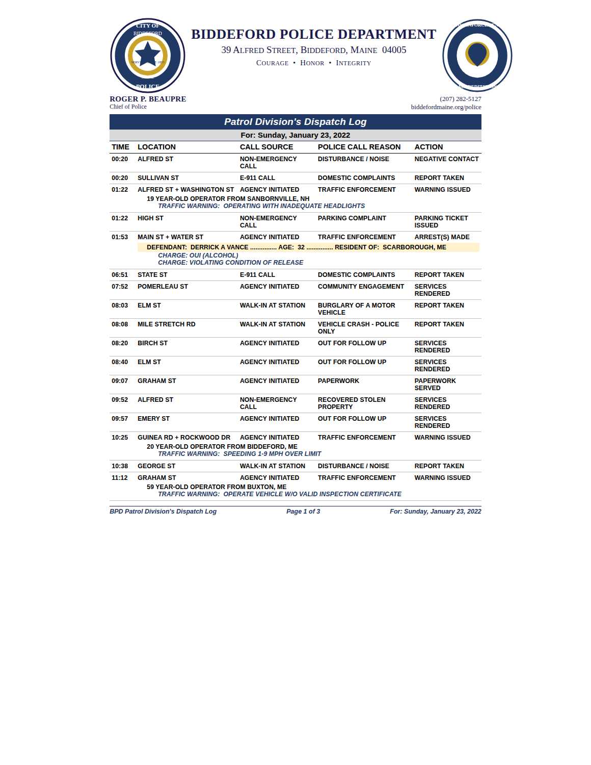BIDDEFORD POLICE DEPARTMENT
39 ALFRED STREET, BIDDEFORD, MAINE 04005
COURAGE • HONOR • INTEGRITY
ROGER P. BEAUPRE
Chief of Police
(207) 282-5127
biddefordmaine.org/police
Patrol Division's Dispatch Log
For: Sunday, January 23, 2022
| TIME | LOCATION | CALL SOURCE | POLICE CALL REASON | ACTION |
| --- | --- | --- | --- | --- |
| 00:20 | ALFRED ST | NON-EMERGENCY CALL | DISTURBANCE / NOISE | NEGATIVE CONTACT |
| 00:20 | SULLIVAN ST | E-911 CALL | DOMESTIC COMPLAINTS | REPORT TAKEN |
| 01:22 | ALFRED ST + WASHINGTON ST | AGENCY INITIATED | TRAFFIC ENFORCEMENT | WARNING ISSUED |
| | 19 YEAR-OLD OPERATOR FROM SANBORNVILLE, NH TRAFFIC WARNING: OPERATING WITH INADEQUATE HEADLIGHTS |
| 01:22 | HIGH ST | NON-EMERGENCY CALL | PARKING COMPLAINT | PARKING TICKET ISSUED |
| 01:53 | MAIN ST + WATER ST | AGENCY INITIATED | TRAFFIC ENFORCEMENT | ARREST(S) MADE |
| | DEFENDANT: DERRICK A VANCE ............... AGE: 32 ............... RESIDENT OF: SCARBOROUGH, ME CHARGE: OUI (ALCOHOL) CHARGE: VIOLATING CONDITION OF RELEASE |
| 06:51 | STATE ST | E-911 CALL | DOMESTIC COMPLAINTS | REPORT TAKEN |
| 07:52 | POMERLEAU ST | AGENCY INITIATED | COMMUNITY ENGAGEMENT | SERVICES RENDERED |
| 08:03 | ELM ST | WALK-IN AT STATION | BURGLARY OF A MOTOR VEHICLE | REPORT TAKEN |
| 08:08 | MILE STRETCH RD | WALK-IN AT STATION | VEHICLE CRASH - POLICE ONLY | REPORT TAKEN |
| 08:20 | BIRCH ST | AGENCY INITIATED | OUT FOR FOLLOW UP | SERVICES RENDERED |
| 08:40 | ELM ST | AGENCY INITIATED | OUT FOR FOLLOW UP | SERVICES RENDERED |
| 09:07 | GRAHAM ST | AGENCY INITIATED | PAPERWORK | PAPERWORK SERVED |
| 09:52 | ALFRED ST | NON-EMERGENCY CALL | RECOVERED STOLEN PROPERTY | SERVICES RENDERED |
| 09:57 | EMERY ST | AGENCY INITIATED | OUT FOR FOLLOW UP | SERVICES RENDERED |
| 10:25 | GUINEA RD + ROCKWOOD DR | AGENCY INITIATED | TRAFFIC ENFORCEMENT | WARNING ISSUED |
| | 20 YEAR-OLD OPERATOR FROM BIDDEFORD, ME TRAFFIC WARNING: SPEEDING 1-9 MPH OVER LIMIT |
| 10:38 | GEORGE ST | WALK-IN AT STATION | DISTURBANCE / NOISE | REPORT TAKEN |
| 11:12 | GRAHAM ST | AGENCY INITIATED | TRAFFIC ENFORCEMENT | WARNING ISSUED |
| | 59 YEAR-OLD OPERATOR FROM BUXTON, ME TRAFFIC WARNING: OPERATE VEHICLE W/O VALID INSPECTION CERTIFICATE |
BPD Patrol Division's Dispatch Log
Page 1 of 3
For: Sunday, January 23, 2022